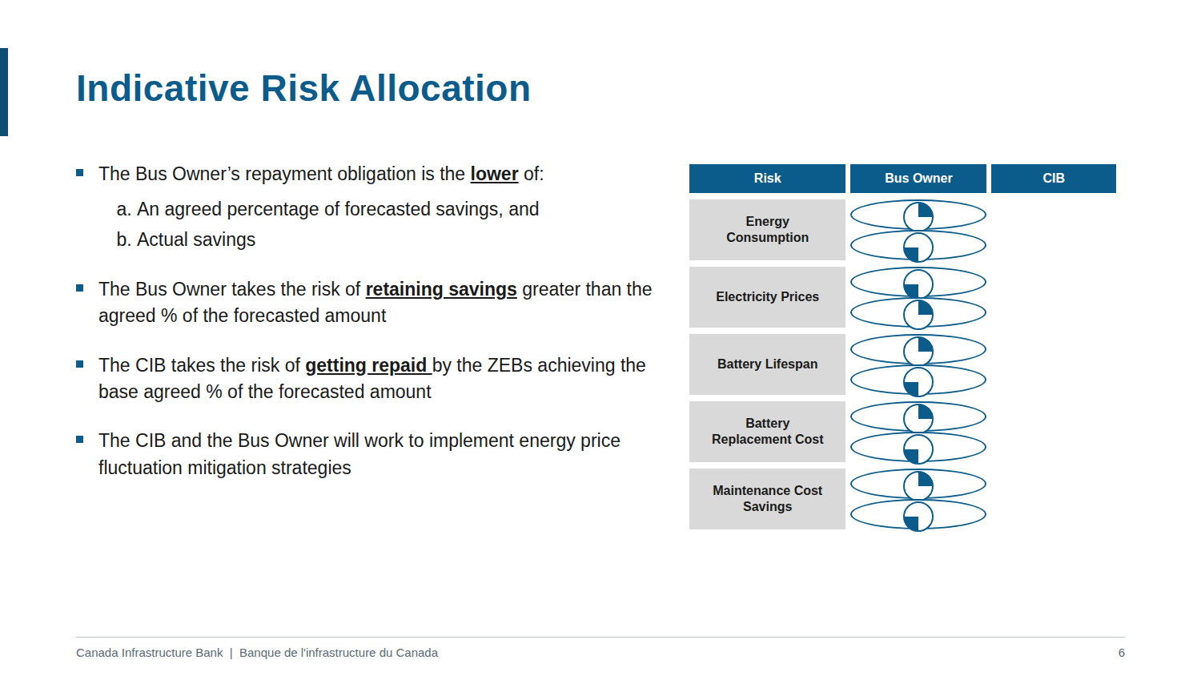Indicative Risk Allocation
The Bus Owner’s repayment obligation is the lower of:
An agreed percentage of forecasted savings, and
Actual savings
The Bus Owner takes the risk of retaining savings greater than the agreed % of the forecasted amount
The CIB takes the risk of getting repaid by the ZEBs achieving the base agreed % of the forecasted amount
The CIB and the Bus Owner will work to implement energy price fluctuation mitigation strategies
| Risk | Bus Owner | CIB |
| --- | --- | --- |
| Energy Consumption | | |
| Electricity Prices | | |
| Battery Lifespan | | |
| Battery Replacement Cost | | |
| Maintenance Cost Savings | | |
Canada Infrastructure Bank | Banque de l'infrastructure du Canada 6